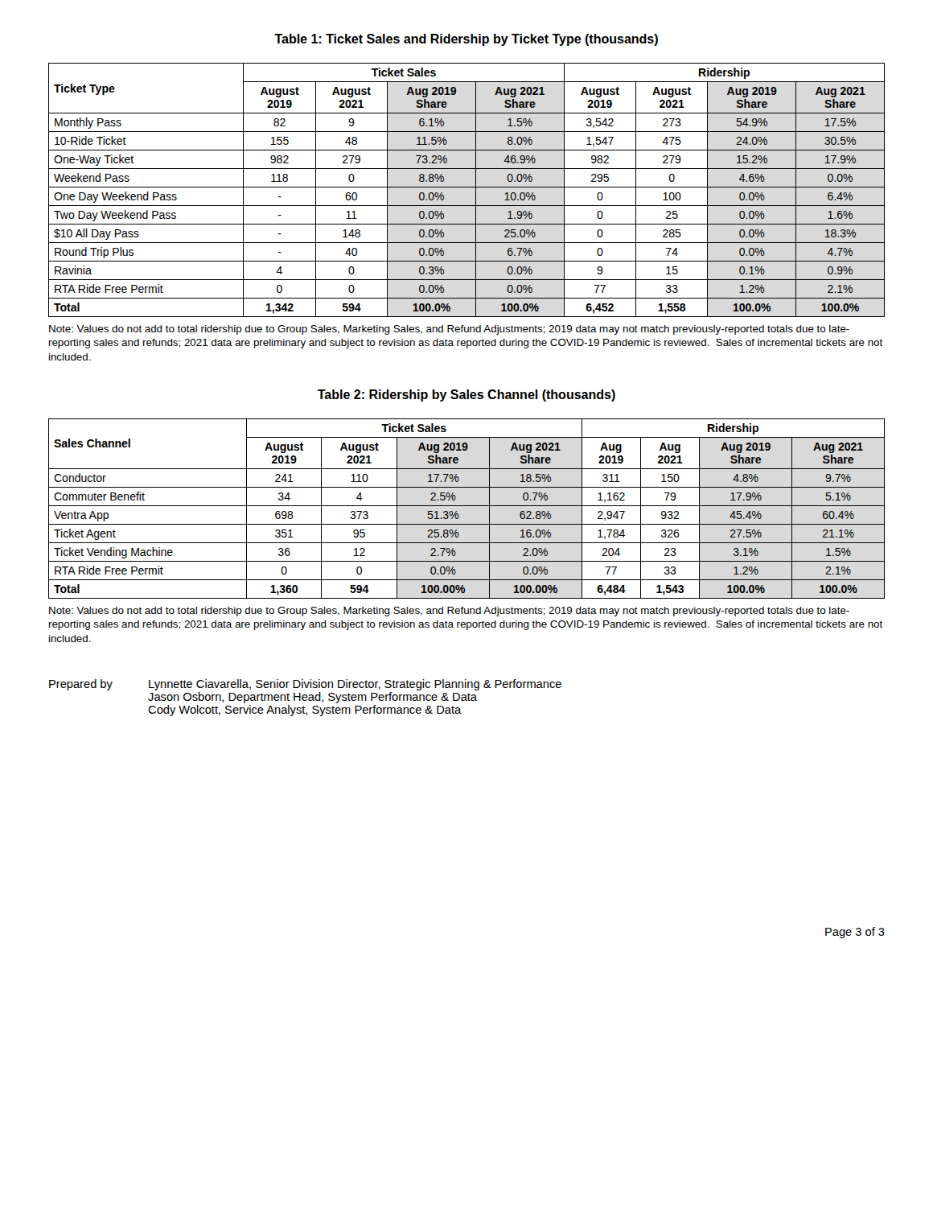Table 1: Ticket Sales and Ridership by Ticket Type (thousands)
| Ticket Type | Ticket Sales | Ridership |
| --- | --- | --- |
| August 2019 | August 2021 | Aug 2019 Share | Aug 2021 Share | August 2019 | August 2021 | Aug 2019 Share | Aug 2021 Share |
| Monthly Pass | 82 | 9 | 6.1% | 1.5% | 3,542 | 273 | 54.9% | 17.5% |
| 10-Ride Ticket | 155 | 48 | 11.5% | 8.0% | 1,547 | 475 | 24.0% | 30.5% |
| One-Way Ticket | 982 | 279 | 73.2% | 46.9% | 982 | 279 | 15.2% | 17.9% |
| Weekend Pass | 118 | 0 | 8.8% | 0.0% | 295 | 0 | 4.6% | 0.0% |
| One Day Weekend Pass | - | 60 | 0.0% | 10.0% | 0 | 100 | 0.0% | 6.4% |
| Two Day Weekend Pass | - | 11 | 0.0% | 1.9% | 0 | 25 | 0.0% | 1.6% |
| $10 All Day Pass | - | 148 | 0.0% | 25.0% | 0 | 285 | 0.0% | 18.3% |
| Round Trip Plus | - | 40 | 0.0% | 6.7% | 0 | 74 | 0.0% | 4.7% |
| Ravinia | 4 | 0 | 0.3% | 0.0% | 9 | 15 | 0.1% | 0.9% |
| RTA Ride Free Permit | 0 | 0 | 0.0% | 0.0% | 77 | 33 | 1.2% | 2.1% |
| Total | 1,342 | 594 | 100.0% | 100.0% | 6,452 | 1,558 | 100.0% | 100.0% |
Note: Values do not add to total ridership due to Group Sales, Marketing Sales, and Refund Adjustments; 2019 data may not match previously-reported totals due to late-reporting sales and refunds; 2021 data are preliminary and subject to revision as data reported during the COVID-19 Pandemic is reviewed. Sales of incremental tickets are not included.
Table 2: Ridership by Sales Channel (thousands)
| Sales Channel | Ticket Sales | Ridership |
| --- | --- | --- |
| August 2019 | August 2021 | Aug 2019 Share | Aug 2021 Share | Aug 2019 | Aug 2021 | Aug 2019 Share | Aug 2021 Share |
| Conductor | 241 | 110 | 17.7% | 18.5% | 311 | 150 | 4.8% | 9.7% |
| Commuter Benefit | 34 | 4 | 2.5% | 0.7% | 1,162 | 79 | 17.9% | 5.1% |
| Ventra App | 698 | 373 | 51.3% | 62.8% | 2,947 | 932 | 45.4% | 60.4% |
| Ticket Agent | 351 | 95 | 25.8% | 16.0% | 1,784 | 326 | 27.5% | 21.1% |
| Ticket Vending Machine | 36 | 12 | 2.7% | 2.0% | 204 | 23 | 3.1% | 1.5% |
| RTA Ride Free Permit | 0 | 0 | 0.0% | 0.0% | 77 | 33 | 1.2% | 2.1% |
| Total | 1,360 | 594 | 100.00% | 100.00% | 6,484 | 1,543 | 100.0% | 100.0% |
Note: Values do not add to total ridership due to Group Sales, Marketing Sales, and Refund Adjustments; 2019 data may not match previously-reported totals due to late-reporting sales and refunds; 2021 data are preliminary and subject to revision as data reported during the COVID-19 Pandemic is reviewed. Sales of incremental tickets are not included.
Prepared by Lynnette Ciavarella, Senior Division Director, Strategic Planning & Performance
Jason Osborn, Department Head, System Performance & Data
Cody Wolcott, Service Analyst, System Performance & Data
Page 3 of 3